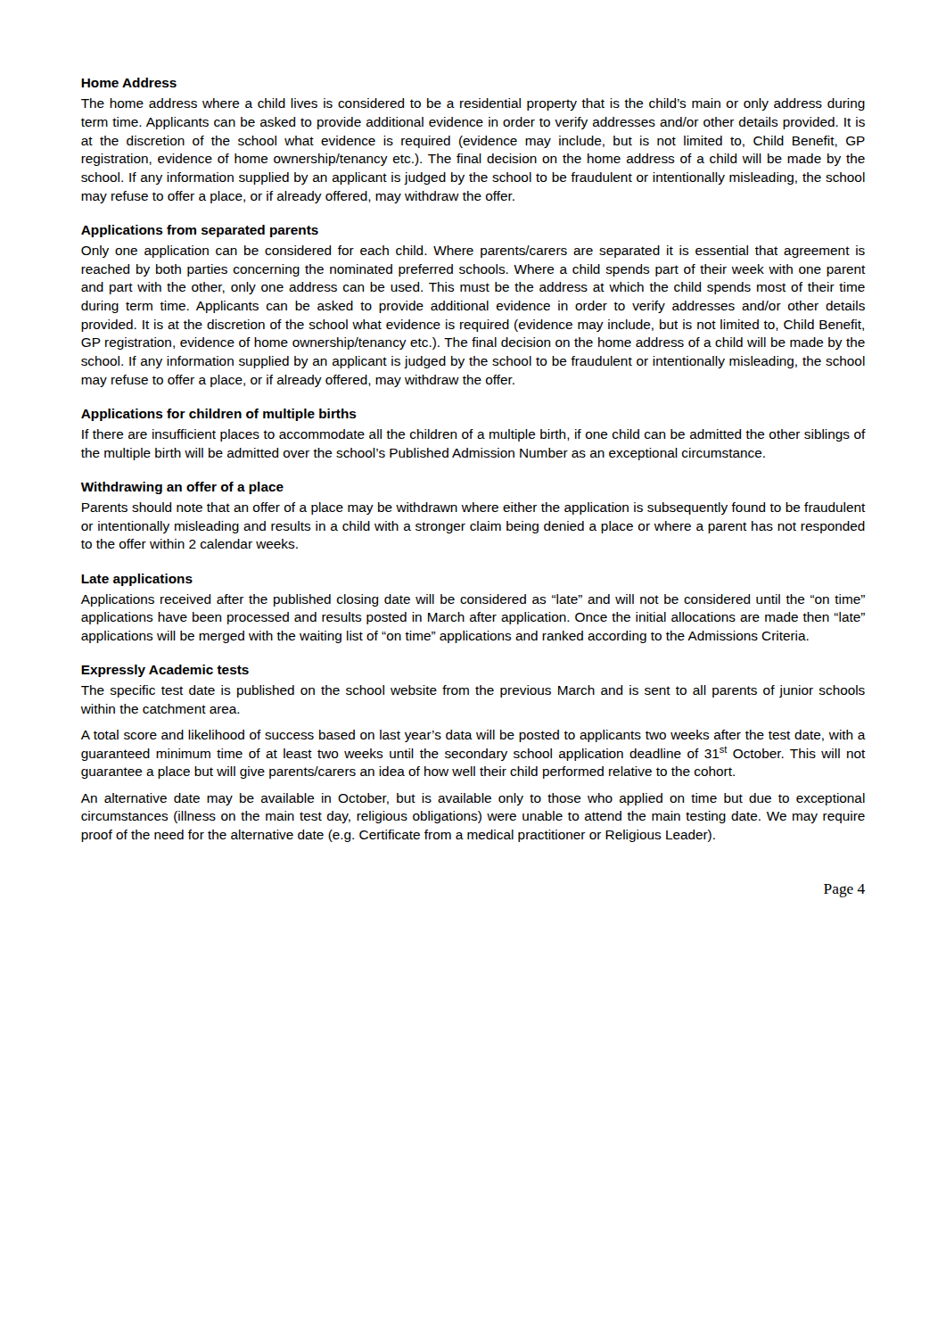Home Address
The home address where a child lives is considered to be a residential property that is the child’s main or only address during term time. Applicants can be asked to provide additional evidence in order to verify addresses and/or other details provided. It is at the discretion of the school what evidence is required (evidence may include, but is not limited to, Child Benefit, GP registration, evidence of home ownership/tenancy etc.). The final decision on the home address of a child will be made by the school. If any information supplied by an applicant is judged by the school to be fraudulent or intentionally misleading, the school may refuse to offer a place, or if already offered, may withdraw the offer.
Applications from separated parents
Only one application can be considered for each child. Where parents/carers are separated it is essential that agreement is reached by both parties concerning the nominated preferred schools. Where a child spends part of their week with one parent and part with the other, only one address can be used. This must be the address at which the child spends most of their time during term time. Applicants can be asked to provide additional evidence in order to verify addresses and/or other details provided. It is at the discretion of the school what evidence is required (evidence may include, but is not limited to, Child Benefit, GP registration, evidence of home ownership/tenancy etc.). The final decision on the home address of a child will be made by the school. If any information supplied by an applicant is judged by the school to be fraudulent or intentionally misleading, the school may refuse to offer a place, or if already offered, may withdraw the offer.
Applications for children of multiple births
If there are insufficient places to accommodate all the children of a multiple birth, if one child can be admitted the other siblings of the multiple birth will be admitted over the school’s Published Admission Number as an exceptional circumstance.
Withdrawing an offer of a place
Parents should note that an offer of a place may be withdrawn where either the application is subsequently found to be fraudulent or intentionally misleading and results in a child with a stronger claim being denied a place or where a parent has not responded to the offer within 2 calendar weeks.
Late applications
Applications received after the published closing date will be considered as “late” and will not be considered until the “on time” applications have been processed and results posted in March after application. Once the initial allocations are made then “late” applications will be merged with the waiting list of “on time” applications and ranked according to the Admissions Criteria.
Expressly Academic tests
The specific test date is published on the school website from the previous March and is sent to all parents of junior schools within the catchment area.
A total score and likelihood of success based on last year’s data will be posted to applicants two weeks after the test date, with a guaranteed minimum time of at least two weeks until the secondary school application deadline of 31st October. This will not guarantee a place but will give parents/carers an idea of how well their child performed relative to the cohort.
An alternative date may be available in October, but is available only to those who applied on time but due to exceptional circumstances (illness on the main test day, religious obligations) were unable to attend the main testing date. We may require proof of the need for the alternative date (e.g. Certificate from a medical practitioner or Religious Leader).
Page 4